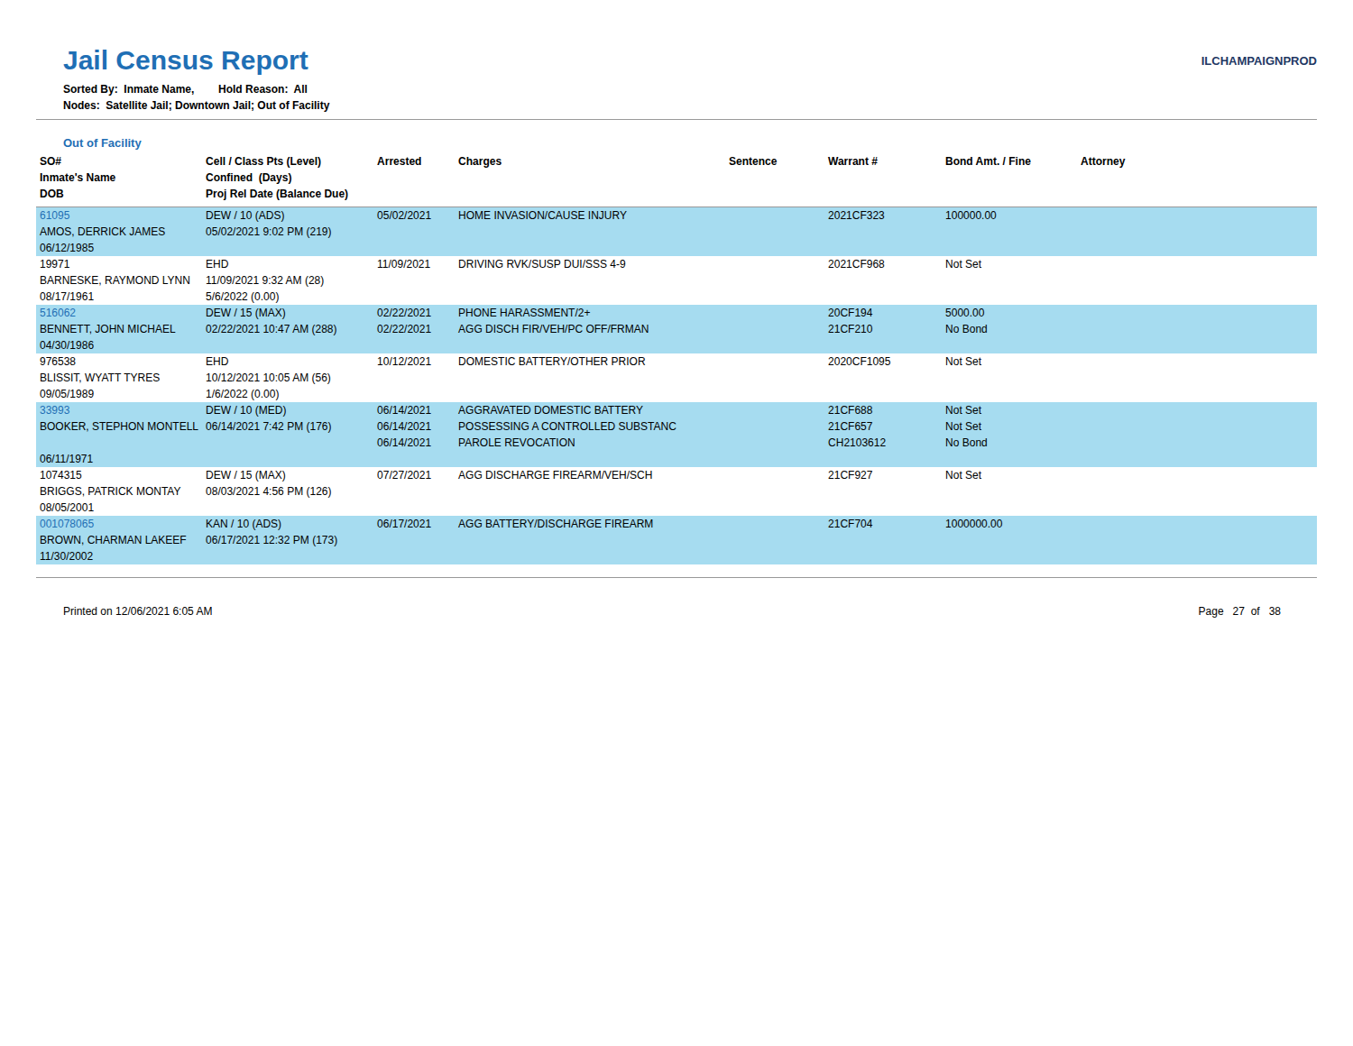ILCHAMPAIGNPROD
Jail Census Report
Sorted By: Inmate Name, Hold Reason: All
Nodes: Satellite Jail; Downtown Jail; Out of Facility
Out of Facility
| SO# | Cell / Class Pts (Level) | Arrested | Charges | Sentence | Warrant # | Bond Amt. / Fine | Attorney |
| --- | --- | --- | --- | --- | --- | --- | --- |
| Inmate's Name | Confined (Days) | | | | | | |
| DOB | Proj Rel Date (Balance Due) | | | | | | |
| 61095 | DEW / 10 (ADS) | 05/02/2021 | HOME INVASION/CAUSE INJURY | | 2021CF323 | 100000.00 | |
| AMOS, DERRICK JAMES | 05/02/2021 9:02 PM (219) | | | | | | |
| 06/12/1985 | | | | | | | |
| 19971 | EHD | 11/09/2021 | DRIVING RVK/SUSP DUI/SSS 4-9 | | 2021CF968 | Not Set | |
| BARNESKE, RAYMOND LYNN | 11/09/2021 9:32 AM (28) | | | | | | |
| 08/17/1961 | 5/6/2022 (0.00) | | | | | | |
| 516062 | DEW / 15 (MAX) | 02/22/2021 | PHONE HARASSMENT/2+ | | 20CF194 | 5000.00 | |
| BENNETT, JOHN MICHAEL | 02/22/2021 10:47 AM (288) | 02/22/2021 | AGG DISCH FIR/VEH/PC OFF/FRMAN | | 21CF210 | No Bond | |
| 04/30/1986 | | | | | | | |
| 976538 | EHD | 10/12/2021 | DOMESTIC BATTERY/OTHER PRIOR | | 2020CF1095 | Not Set | |
| BLISSIT, WYATT TYRES | 10/12/2021 10:05 AM (56) | | | | | | |
| 09/05/1989 | 1/6/2022 (0.00) | | | | | | |
| 33993 | DEW / 10 (MED) | 06/14/2021 | AGGRAVATED DOMESTIC BATTERY | | 21CF688 | Not Set | |
| BOOKER, STEPHON MONTELL | 06/14/2021 7:42 PM (176) | 06/14/2021 | POSSESSING A CONTROLLED SUBSTANC | | 21CF657 | Not Set | |
| | | 06/14/2021 | PAROLE REVOCATION | | CH2103612 | No Bond | |
| 06/11/1971 | | | | | | | |
| 1074315 | DEW / 15 (MAX) | 07/27/2021 | AGG DISCHARGE FIREARM/VEH/SCH | | 21CF927 | Not Set | |
| BRIGGS, PATRICK MONTAY | 08/03/2021 4:56 PM (126) | | | | | | |
| 08/05/2001 | | | | | | | |
| 001078065 | KAN / 10 (ADS) | 06/17/2021 | AGG BATTERY/DISCHARGE FIREARM | | 21CF704 | 1000000.00 | |
| BROWN, CHARMAN LAKEEF | 06/17/2021 12:32 PM (173) | | | | | | |
| 11/30/2002 | | | | | | | |
Printed on 12/06/2021 6:05 AM
Page 27 of 38